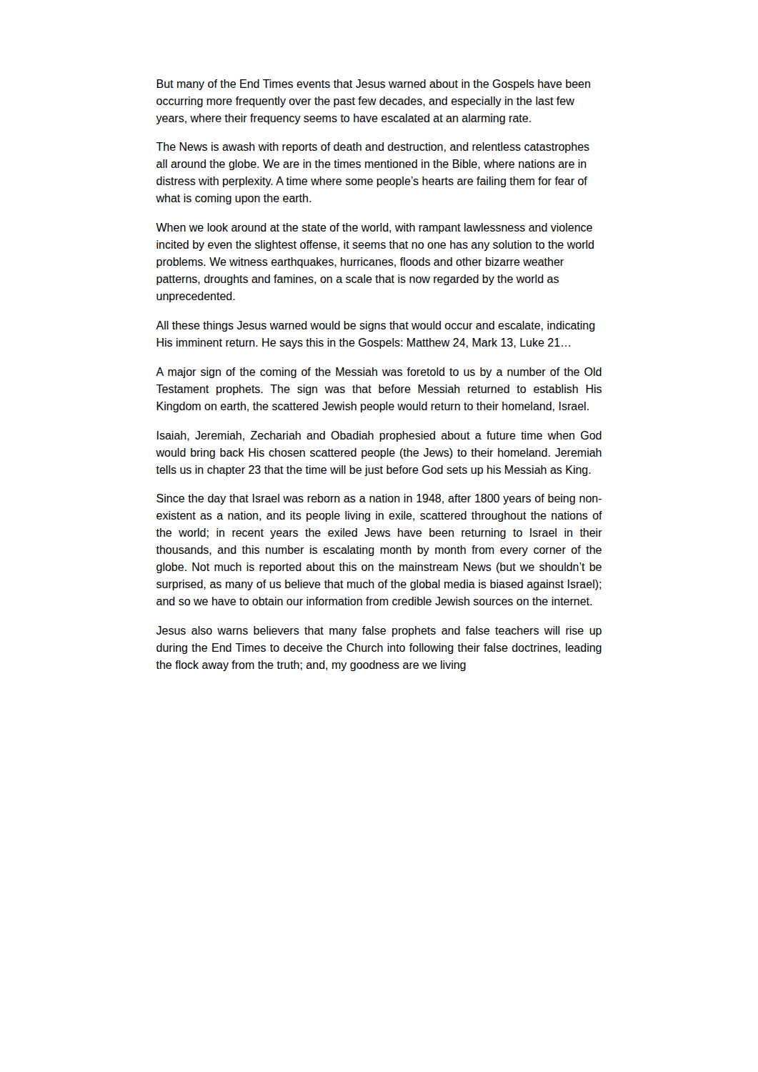But many of the End Times events that Jesus warned about in the Gospels have been occurring more frequently over the past few decades, and especially in the last few years, where their frequency seems to have escalated at an alarming rate.
The News is awash with reports of death and destruction, and relentless catastrophes all around the globe. We are in the times mentioned in the Bible, where nations are in distress with perplexity. A time where some people’s hearts are failing them for fear of what is coming upon the earth.
When we look around at the state of the world, with rampant lawlessness and violence incited by even the slightest offense, it seems that no one has any solution to the world problems. We witness earthquakes, hurricanes, floods and other bizarre weather patterns, droughts and famines, on a scale that is now regarded by the world as unprecedented.
All these things Jesus warned would be signs that would occur and escalate, indicating His imminent return. He says this in the Gospels: Matthew 24, Mark 13, Luke 21…
A major sign of the coming of the Messiah was foretold to us by a number of the Old Testament prophets. The sign was that before Messiah returned to establish His Kingdom on earth, the scattered Jewish people would return to their homeland, Israel.
Isaiah, Jeremiah, Zechariah and Obadiah prophesied about a future time when God would bring back His chosen scattered people (the Jews) to their homeland. Jeremiah tells us in chapter 23 that the time will be just before God sets up his Messiah as King.
Since the day that Israel was reborn as a nation in 1948, after 1800 years of being non- existent as a nation, and its people living in exile, scattered throughout the nations of the world; in recent years the exiled Jews have been returning to Israel in their thousands, and this number is escalating month by month from every corner of the globe. Not much is reported about this on the mainstream News (but we shouldn’t be surprised, as many of us believe that much of the global media is biased against Israel); and so we have to obtain our information from credible Jewish sources on the internet.
Jesus also warns believers that many false prophets and false teachers will rise up during the End Times to deceive the Church into following their false doctrines, leading the flock away from the truth; and, my goodness are we living